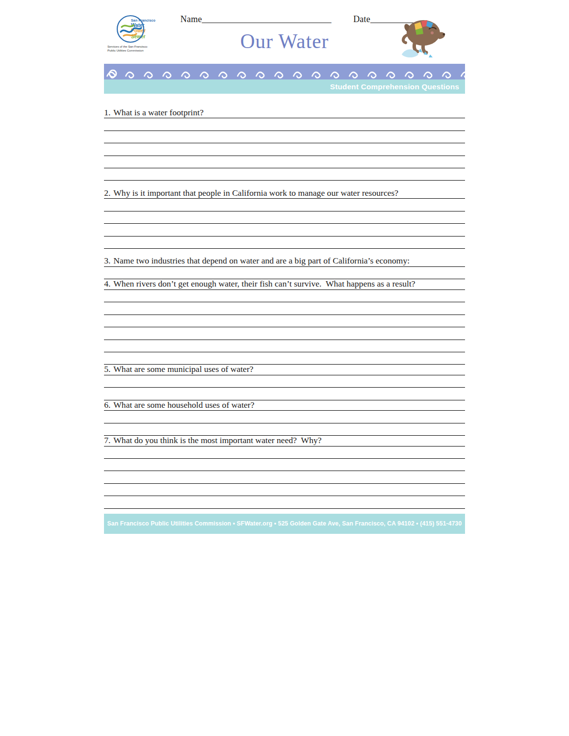San Francisco
Water
Power
Sewer
Services of the San Francisco
Public Utilities Commission
Name_______________________________ Date______________
Our Water
Student Comprehension Questions
1. What is a water footprint?
2. Why is it important that people in California work to manage our water resources?
3. Name two industries that depend on water and are a big part of California’s economy:
4. When rivers don’t get enough water, their fish can’t survive. What happens as a result?
5. What are some municipal uses of water?
6. What are some household uses of water?
7. What do you think is the most important water need? Why?
San Francisco Public Utilities Commission • SFWater.org • 525 Golden Gate Ave, San Francisco, CA 94102 • (415) 551-4730